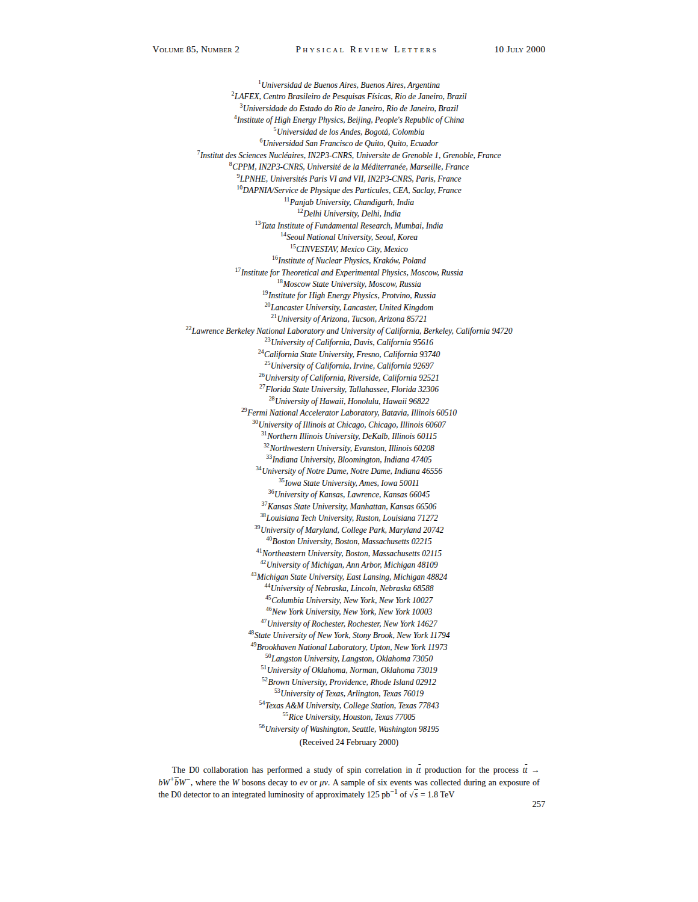Volume 85, Number 2 Physical Review Letters 10 July 2000
Universidad de Buenos Aires, Buenos Aires, Argentina
LAFEX, Centro Brasileiro de Pesquisas Físicas, Rio de Janeiro, Brazil
Universidade do Estado do Rio de Janeiro, Rio de Janeiro, Brazil
Institute of High Energy Physics, Beijing, People's Republic of China
Universidad de los Andes, Bogotá, Colombia
Universidad San Francisco de Quito, Quito, Ecuador
Institut des Sciences Nucléaires, IN2P3-CNRS, Universite de Grenoble 1, Grenoble, France
CPPM, IN2P3-CNRS, Université de la Méditerranée, Marseille, France
LPNHE, Universités Paris VI and VII, IN2P3-CNRS, Paris, France
DAPNIA/Service de Physique des Particules, CEA, Saclay, France
Panjab University, Chandigarh, India
Delhi University, Delhi, India
Tata Institute of Fundamental Research, Mumbai, India
Seoul National University, Seoul, Korea
CINVESTAV, Mexico City, Mexico
Institute of Nuclear Physics, Kraków, Poland
Institute for Theoretical and Experimental Physics, Moscow, Russia
Moscow State University, Moscow, Russia
Institute for High Energy Physics, Protvino, Russia
Lancaster University, Lancaster, United Kingdom
University of Arizona, Tucson, Arizona 85721
Lawrence Berkeley National Laboratory and University of California, Berkeley, California 94720
University of California, Davis, California 95616
California State University, Fresno, California 93740
University of California, Irvine, California 92697
University of California, Riverside, California 92521
Florida State University, Tallahassee, Florida 32306
University of Hawaii, Honolulu, Hawaii 96822
Fermi National Accelerator Laboratory, Batavia, Illinois 60510
University of Illinois at Chicago, Chicago, Illinois 60607
Northern Illinois University, DeKalb, Illinois 60115
Northwestern University, Evanston, Illinois 60208
Indiana University, Bloomington, Indiana 47405
University of Notre Dame, Notre Dame, Indiana 46556
Iowa State University, Ames, Iowa 50011
University of Kansas, Lawrence, Kansas 66045
Kansas State University, Manhattan, Kansas 66506
Louisiana Tech University, Ruston, Louisiana 71272
University of Maryland, College Park, Maryland 20742
Boston University, Boston, Massachusetts 02215
Northeastern University, Boston, Massachusetts 02115
University of Michigan, Ann Arbor, Michigan 48109
Michigan State University, East Lansing, Michigan 48824
University of Nebraska, Lincoln, Nebraska 68588
Columbia University, New York, New York 10027
New York University, New York, New York 10003
University of Rochester, Rochester, New York 14627
State University of New York, Stony Brook, New York 11794
Brookhaven National Laboratory, Upton, New York 11973
Langston University, Langston, Oklahoma 73050
University of Oklahoma, Norman, Oklahoma 73019
Brown University, Providence, Rhode Island 02912
University of Texas, Arlington, Texas 76019
Texas A&M University, College Station, Texas 77843
Rice University, Houston, Texas 77005
University of Washington, Seattle, Washington 98195
(Received 24 February 2000)
The D0 collaboration has performed a study of spin correlation in tt production for the process tt → bW+b W−, where the W bosons decay to eν or μν. A sample of six events was collected during an exposure of the D0 detector to an integrated luminosity of approximately 125 pb−1 of √s = 1.8 TeV
257